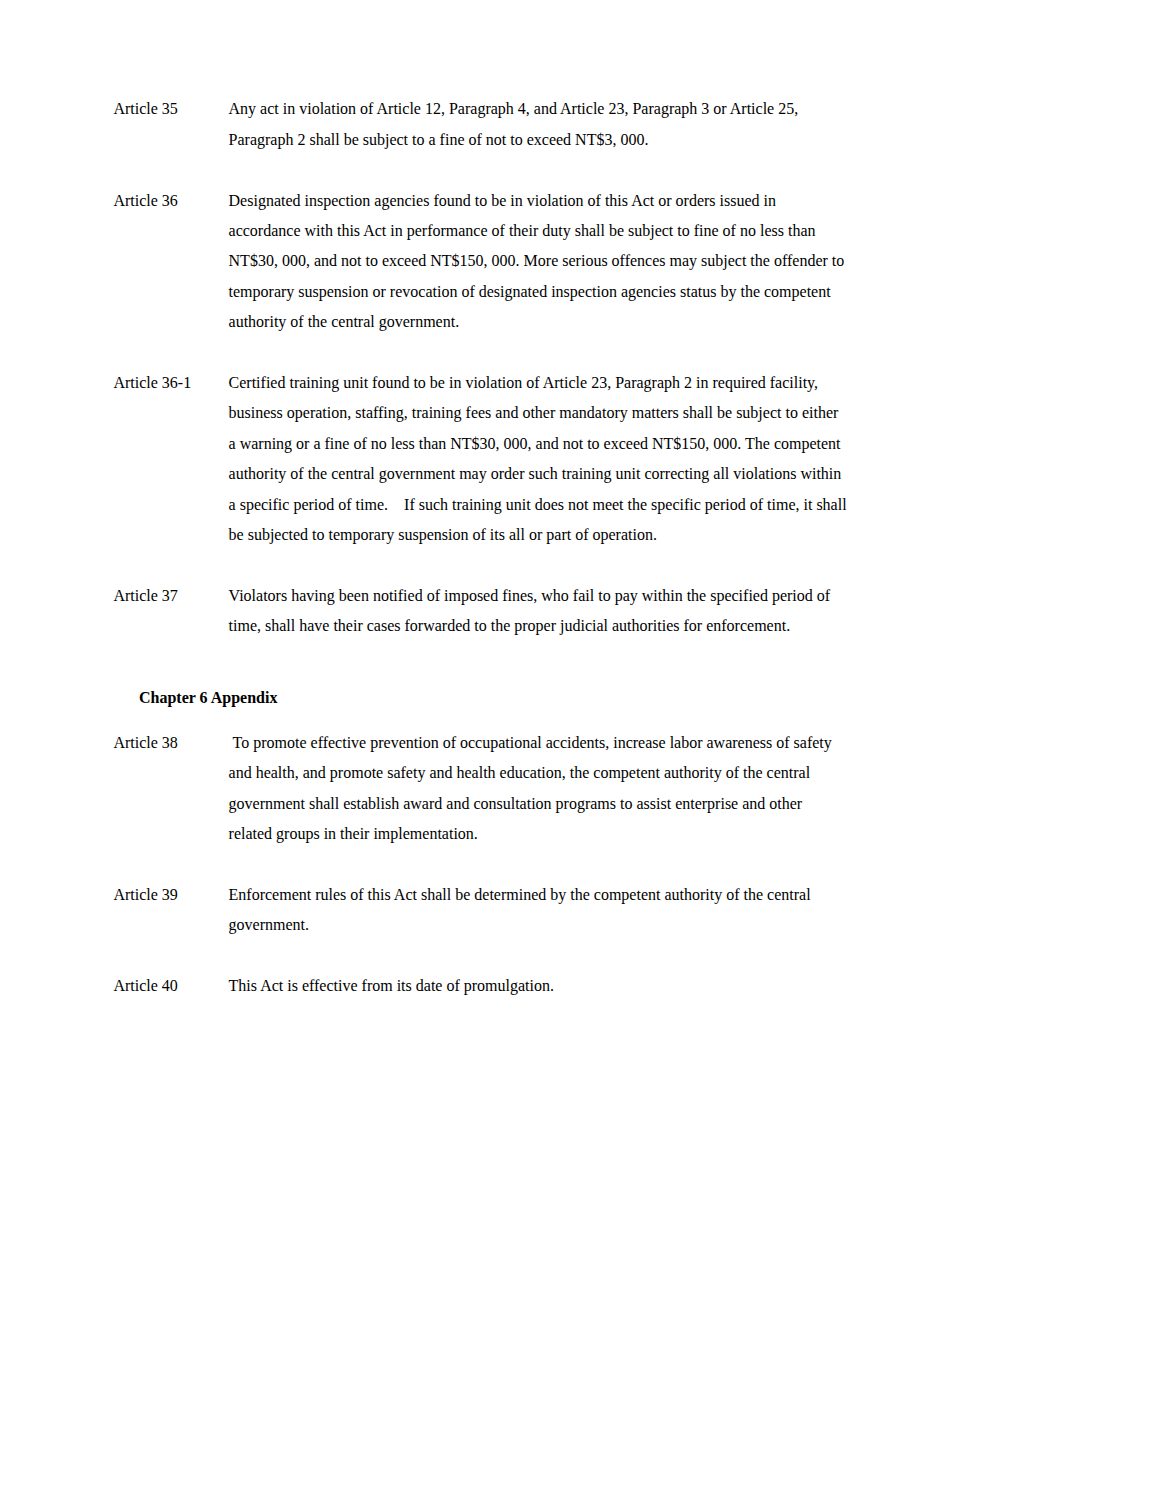Article 35
Any act in violation of Article 12, Paragraph 4, and Article 23, Paragraph 3 or Article 25, Paragraph 2 shall be subject to a fine of not to exceed NT$3, 000.
Article 36
Designated inspection agencies found to be in violation of this Act or orders issued in accordance with this Act in performance of their duty shall be subject to fine of no less than NT$30, 000, and not to exceed NT$150, 000. More serious offences may subject the offender to temporary suspension or revocation of designated inspection agencies status by the competent authority of the central government.
Article 36-1
Certified training unit found to be in violation of Article 23, Paragraph 2 in required facility, business operation, staffing, training fees and other mandatory matters shall be subject to either a warning or a fine of no less than NT$30, 000, and not to exceed NT$150, 000. The competent authority of the central government may order such training unit correcting all violations within a specific period of time. If such training unit does not meet the specific period of time, it shall be subjected to temporary suspension of its all or part of operation.
Article 37
Violators having been notified of imposed fines, who fail to pay within the specified period of time, shall have their cases forwarded to the proper judicial authorities for enforcement.
Chapter 6 Appendix
Article 38
To promote effective prevention of occupational accidents, increase labor awareness of safety and health, and promote safety and health education, the competent authority of the central government shall establish award and consultation programs to assist enterprise and other related groups in their implementation.
Article 39
Enforcement rules of this Act shall be determined by the competent authority of the central government.
Article 40
This Act is effective from its date of promulgation.